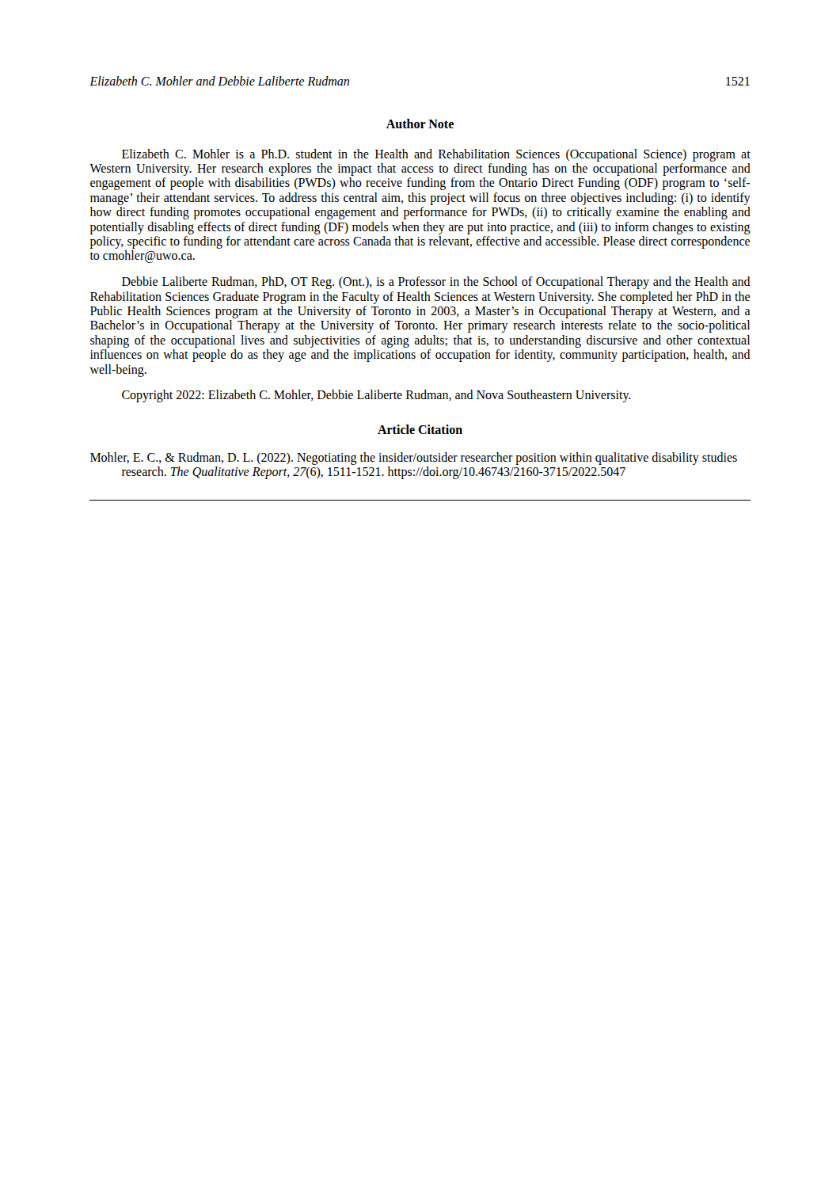Elizabeth C. Mohler and Debbie Laliberte Rudman 1521
Author Note
Elizabeth C. Mohler is a Ph.D. student in the Health and Rehabilitation Sciences (Occupational Science) program at Western University. Her research explores the impact that access to direct funding has on the occupational performance and engagement of people with disabilities (PWDs) who receive funding from the Ontario Direct Funding (ODF) program to ‘self-manage’ their attendant services. To address this central aim, this project will focus on three objectives including: (i) to identify how direct funding promotes occupational engagement and performance for PWDs, (ii) to critically examine the enabling and potentially disabling effects of direct funding (DF) models when they are put into practice, and (iii) to inform changes to existing policy, specific to funding for attendant care across Canada that is relevant, effective and accessible. Please direct correspondence to cmohler@uwo.ca.
Debbie Laliberte Rudman, PhD, OT Reg. (Ont.), is a Professor in the School of Occupational Therapy and the Health and Rehabilitation Sciences Graduate Program in the Faculty of Health Sciences at Western University. She completed her PhD in the Public Health Sciences program at the University of Toronto in 2003, a Master’s in Occupational Therapy at Western, and a Bachelor’s in Occupational Therapy at the University of Toronto. Her primary research interests relate to the socio-political shaping of the occupational lives and subjectivities of aging adults; that is, to understanding discursive and other contextual influences on what people do as they age and the implications of occupation for identity, community participation, health, and well-being.
Copyright 2022: Elizabeth C. Mohler, Debbie Laliberte Rudman, and Nova Southeastern University.
Article Citation
Mohler, E. C., & Rudman, D. L. (2022). Negotiating the insider/outsider researcher position within qualitative disability studies research. The Qualitative Report, 27(6), 1511-1521. https://doi.org/10.46743/2160-3715/2022.5047